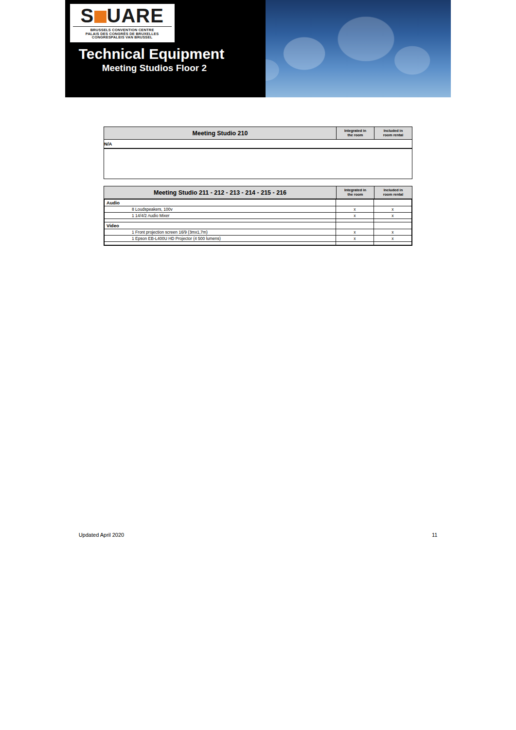S UARE
BRUSSELS CONVENTION CENTRE PALAIS DES CONGRÈS DE BRUXELLES CONGRESPALEIS VAN BRUSSEL
Technical Equipment
Meeting Studios Floor 2
| Meeting Studio 210 | Integrated in the room | Included in room rental |
| N/A |
| Meeting Studio 211 - 212 - 213 - 214 - 215 - 216 | Integrated in the room | Included in room rental |
| / Audio / / / / 8 Loudspeakers, 100v / x / x / / 1 14/4/2 Audio Mixer / x / x / / Video / / / / 1 Front projection screen 16/9 (3mx1,7m) / x / x / / 1 Epson EB-L400U HD Projector (4 500 lumens) / x / x / |
Updated April 2020
11